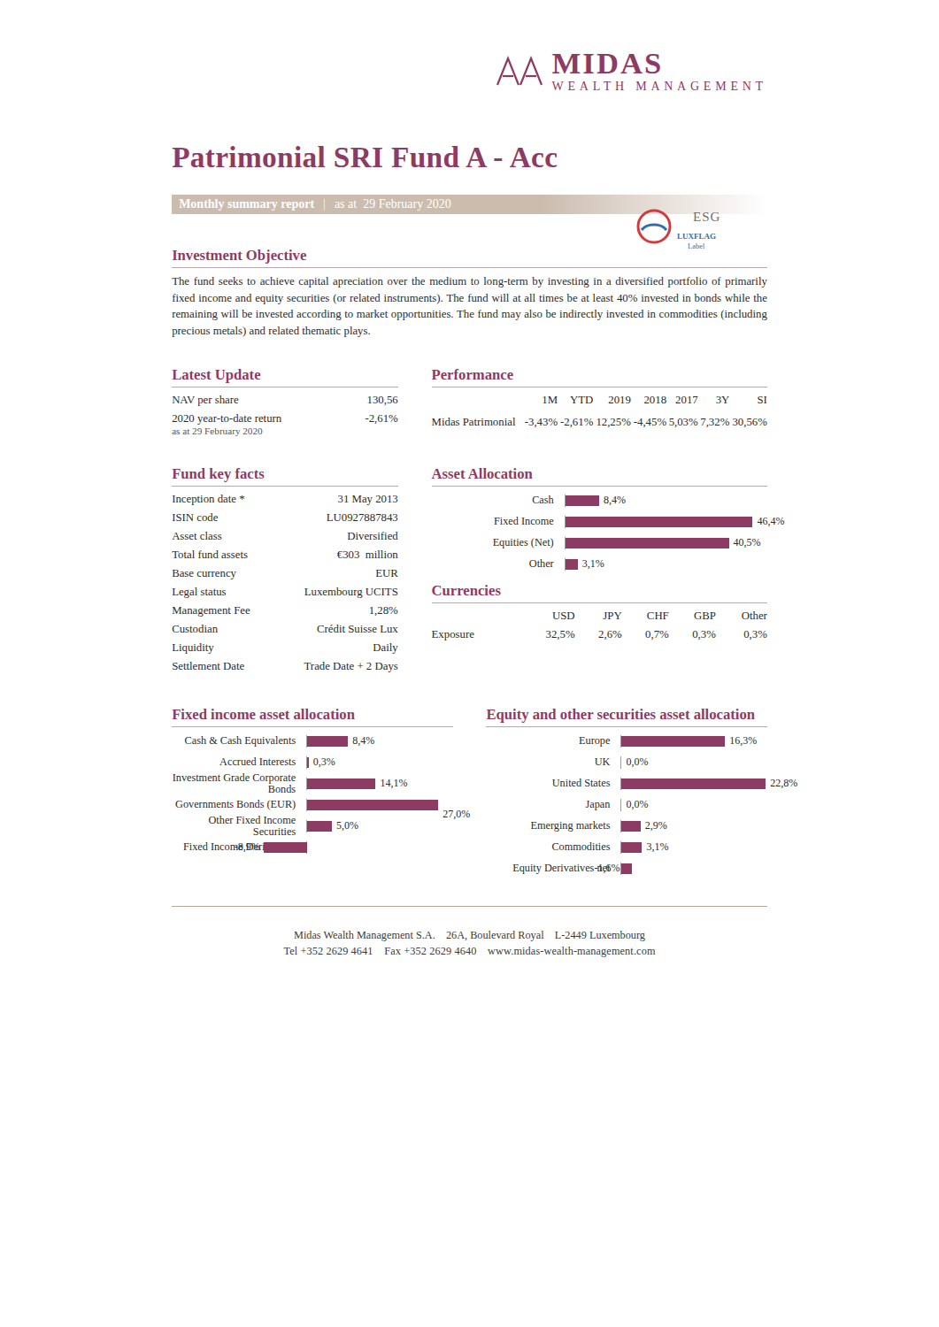MIDAS
WEALTH MANAGEMENT
Patrimonial SRI Fund A - Acc
Monthly summary report | as at 29 February 2020
ESG LUXFLAG Label
Investment Objective
The fund seeks to achieve capital apreciation over the medium to long-term by investing in a diversified portfolio of primarily fixed income and equity securities (or related instruments). The fund will at all times be at least 40% invested in bonds while the remaining will be invested according to market opportunities. The fund may also be indirectly invested in commodities (including precious metals) and related thematic plays.
Latest Update
| NAV per share | 130,56 |
| 2020 year-to-date return as at 29 February 2020 | -2,61% |
Performance
| | 1M | YTD | 2019 | 2018 | 2017 | 3Y | SI |
| --- | --- | --- | --- | --- | --- | --- | --- |
| Midas Patrimonial | -3,43% | -2,61% | 12,25% | -4,45% | 5,03% | 7,32% | 30,56% |
Fund key facts
| Inception date * | 31 May 2013 |
| ISIN code | LU0927887843 |
| Asset class | Diversified |
| Total fund assets | €303 million |
| Base currency | EUR |
| Legal status | Luxembourg UCITS |
| Management Fee | 1,28% |
| Custodian | Crédit Suisse Lux |
| Liquidity | Daily |
| Settlement Date | Trade Date + 2 Days |
Asset Allocation
Cash
8,4%
Fixed Income
46,4%
Equities (Net)
40,5%
Other
3,1%
Currencies
| | USD | JPY | CHF | GBP | Other |
| --- | --- | --- | --- | --- | --- |
| Exposure | 32,5% | 2,6% | 0,7% | 0,3% | 0,3% |
Fixed income asset allocation
Cash & Cash Equivalents
8,4%
Accrued Interests
0,3%
Investment Grade Corporate
Bonds
14,1%
Governments Bonds (EUR)
27,0%
Other Fixed Income Securities
5,0%
Fixed Income Derivatives
-8,9%
Equity and other securities asset allocation
Europe
16,3%
UK
0,0%
United States
22,8%
Japan
0,0%
Emerging markets
2,9%
Commodities
3,1%
Equity Derivatives net
-1,6%
Midas Wealth Management S.A. 26A, Boulevard Royal L-2449 Luxembourg
Tel +352 2629 4641 Fax +352 2629 4640 www.midas-wealth-management.com